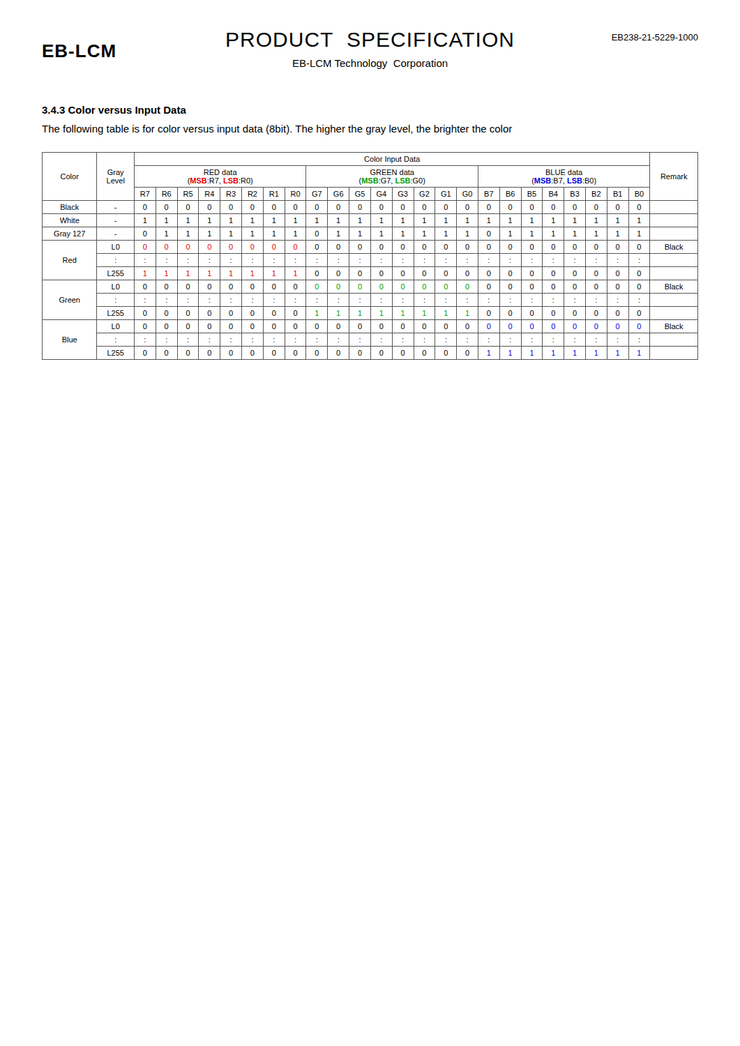EB-LCM
PRODUCT SPECIFICATION
EB238-21-5229-1000
EB-LCM Technology Corporation
3.4.3 Color versus Input Data
The following table is for color versus input data (8bit). The higher the gray level, the brighter the color
| Color | Gray Level | Color Input Data | Remark |
| --- | --- | --- | --- |
| RED data ( MSB :R7, LSB :R0) | GREEN data ( MSB :G7, LSB :G0) | BLUE data ( MSB :B7, LSB :B0) |
| R7 | R6 | R5 | R4 | R3 | R2 | R1 | R0 | G7 | G6 | G5 | G4 | G3 | G2 | G1 | G0 | B7 | B6 | B5 | B4 | B3 | B2 | B1 | B0 |
| Black | - | 0 | 0 | 0 | 0 | 0 | 0 | 0 | 0 | 0 | 0 | 0 | 0 | 0 | 0 | 0 | 0 | 0 | 0 | 0 | 0 | 0 | 0 | 0 | 0 | |
| White | - | 1 | 1 | 1 | 1 | 1 | 1 | 1 | 1 | 1 | 1 | 1 | 1 | 1 | 1 | 1 | 1 | 1 | 1 | 1 | 1 | 1 | 1 | 1 | 1 | |
| Gray 127 | - | 0 | 1 | 1 | 1 | 1 | 1 | 1 | 1 | 0 | 1 | 1 | 1 | 1 | 1 | 1 | 1 | 0 | 1 | 1 | 1 | 1 | 1 | 1 | 1 | |
| Red | L0 | 0 | 0 | 0 | 0 | 0 | 0 | 0 | 0 | 0 | 0 | 0 | 0 | 0 | 0 | 0 | 0 | 0 | 0 | 0 | 0 | 0 | 0 | 0 | 0 | Black |
| : | : | : | : | : | : | : | : | : | : | : | : | : | : | : | : | : | : | : | : | : | : | : | : | : | |
| L255 | 1 | 1 | 1 | 1 | 1 | 1 | 1 | 1 | 0 | 0 | 0 | 0 | 0 | 0 | 0 | 0 | 0 | 0 | 0 | 0 | 0 | 0 | 0 | 0 | |
| Green | L0 | 0 | 0 | 0 | 0 | 0 | 0 | 0 | 0 | 0 | 0 | 0 | 0 | 0 | 0 | 0 | 0 | 0 | 0 | 0 | 0 | 0 | 0 | 0 | 0 | Black |
| : | : | : | : | : | : | : | : | : | : | : | : | : | : | : | : | : | : | : | : | : | : | : | : | : | |
| L255 | 0 | 0 | 0 | 0 | 0 | 0 | 0 | 0 | 1 | 1 | 1 | 1 | 1 | 1 | 1 | 1 | 0 | 0 | 0 | 0 | 0 | 0 | 0 | 0 | |
| Blue | L0 | 0 | 0 | 0 | 0 | 0 | 0 | 0 | 0 | 0 | 0 | 0 | 0 | 0 | 0 | 0 | 0 | 0 | 0 | 0 | 0 | 0 | 0 | 0 | 0 | Black |
| : | : | : | : | : | : | : | : | : | : | : | : | : | : | : | : | : | : | : | : | : | : | : | : | : | |
| L255 | 0 | 0 | 0 | 0 | 0 | 0 | 0 | 0 | 0 | 0 | 0 | 0 | 0 | 0 | 0 | 0 | 1 | 1 | 1 | 1 | 1 | 1 | 1 | 1 | |